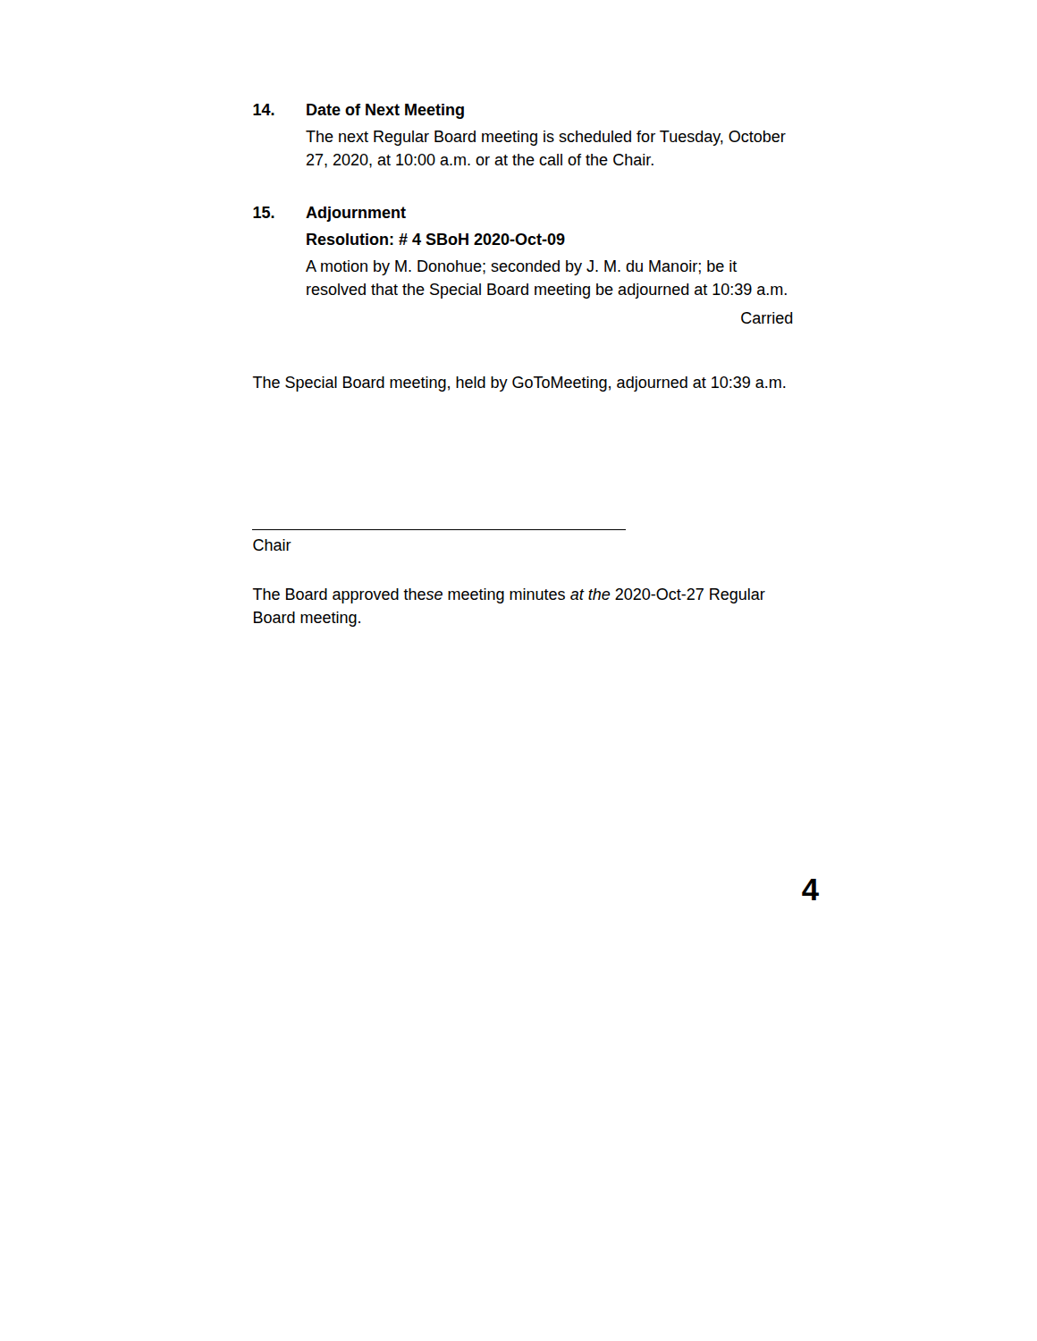14.
Date of Next Meeting
The next Regular Board meeting is scheduled for Tuesday, October 27, 2020, at 10:00 a.m. or at the call of the Chair.
15.
Adjournment
Resolution: # 4 SBoH 2020-Oct-09
A motion by M. Donohue; seconded by J. M. du Manoir; be it resolved that the Special Board meeting be adjourned at 10:39 a.m.
Carried
The Special Board meeting, held by GoToMeeting, adjourned at 10:39 a.m.
Chair
The Board approved these meeting minutes at the 2020-Oct-27 Regular Board meeting.
4